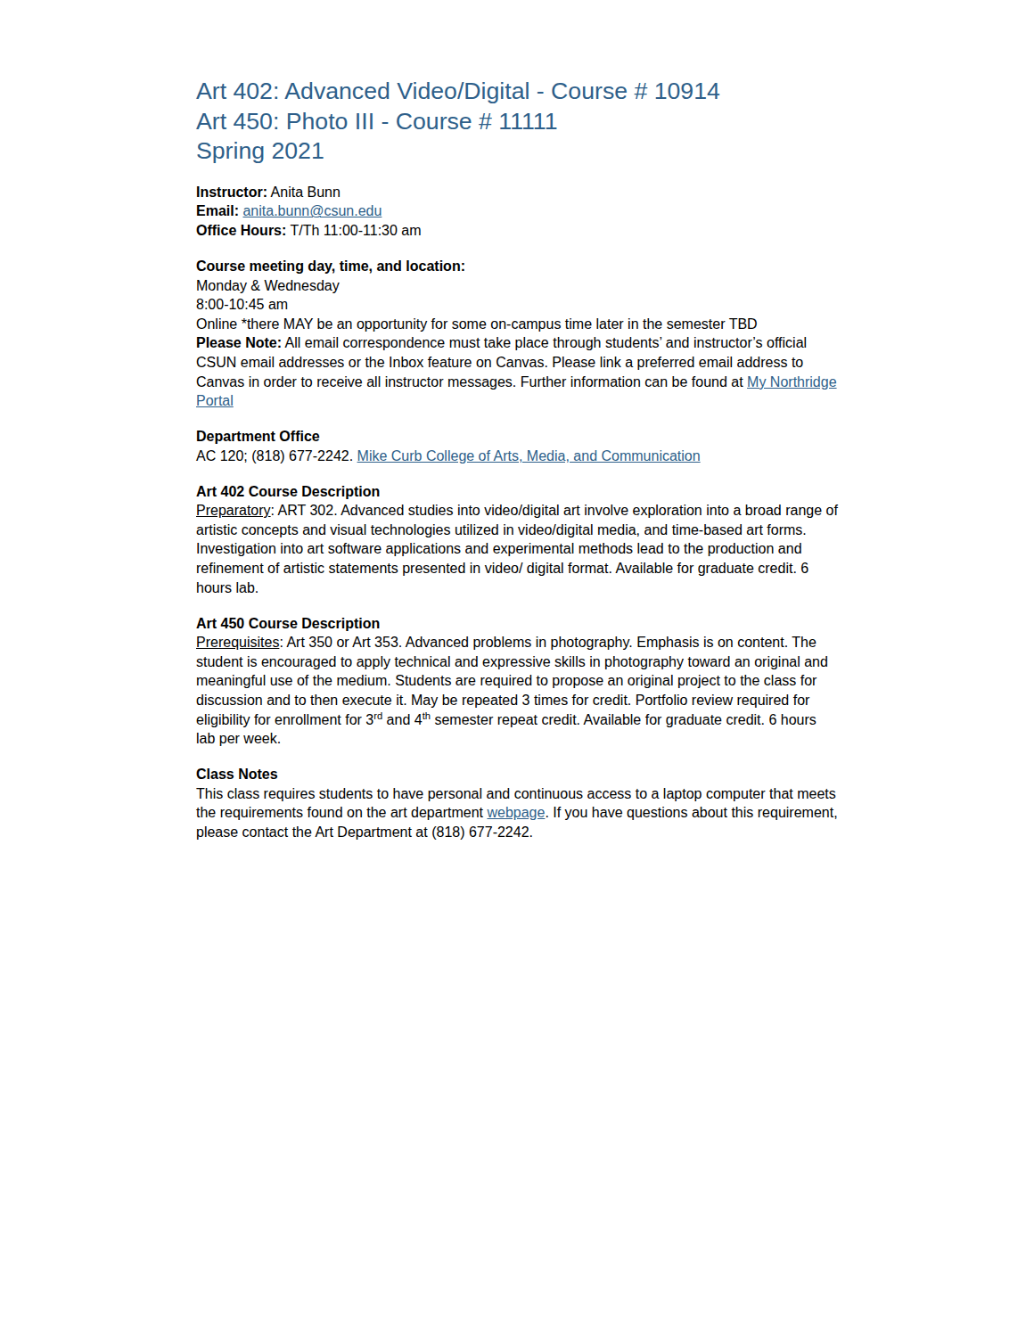Art 402: Advanced Video/Digital - Course # 10914 Art 450: Photo III - Course # 11111 Spring 2021
Instructor: Anita Bunn
Email: anita.bunn@csun.edu
Office Hours: T/Th 11:00-11:30 am
Course meeting day, time, and location:
Monday & Wednesday
8:00-10:45 am
Online *there MAY be an opportunity for some on-campus time later in the semester TBD
Please Note: All email correspondence must take place through students’ and instructor’s official CSUN email addresses or the Inbox feature on Canvas. Please link a preferred email address to Canvas in order to receive all instructor messages. Further information can be found at My Northridge Portal
Department Office
AC 120; (818) 677-2242. Mike Curb College of Arts, Media, and Communication
Art 402 Course Description
Preparatory: ART 302. Advanced studies into video/digital art involve exploration into a broad range of artistic concepts and visual technologies utilized in video/digital media, and time-based art forms. Investigation into art software applications and experimental methods lead to the production and refinement of artistic statements presented in video/ digital format. Available for graduate credit. 6 hours lab.
Art 450 Course Description
Prerequisites: Art 350 or Art 353. Advanced problems in photography. Emphasis is on content. The student is encouraged to apply technical and expressive skills in photography toward an original and meaningful use of the medium. Students are required to propose an original project to the class for discussion and to then execute it. May be repeated 3 times for credit. Portfolio review required for eligibility for enrollment for 3rd and 4th semester repeat credit. Available for graduate credit. 6 hours lab per week.
Class Notes
This class requires students to have personal and continuous access to a laptop computer that meets the requirements found on the art department webpage. If you have questions about this requirement, please contact the Art Department at (818) 677-2242.